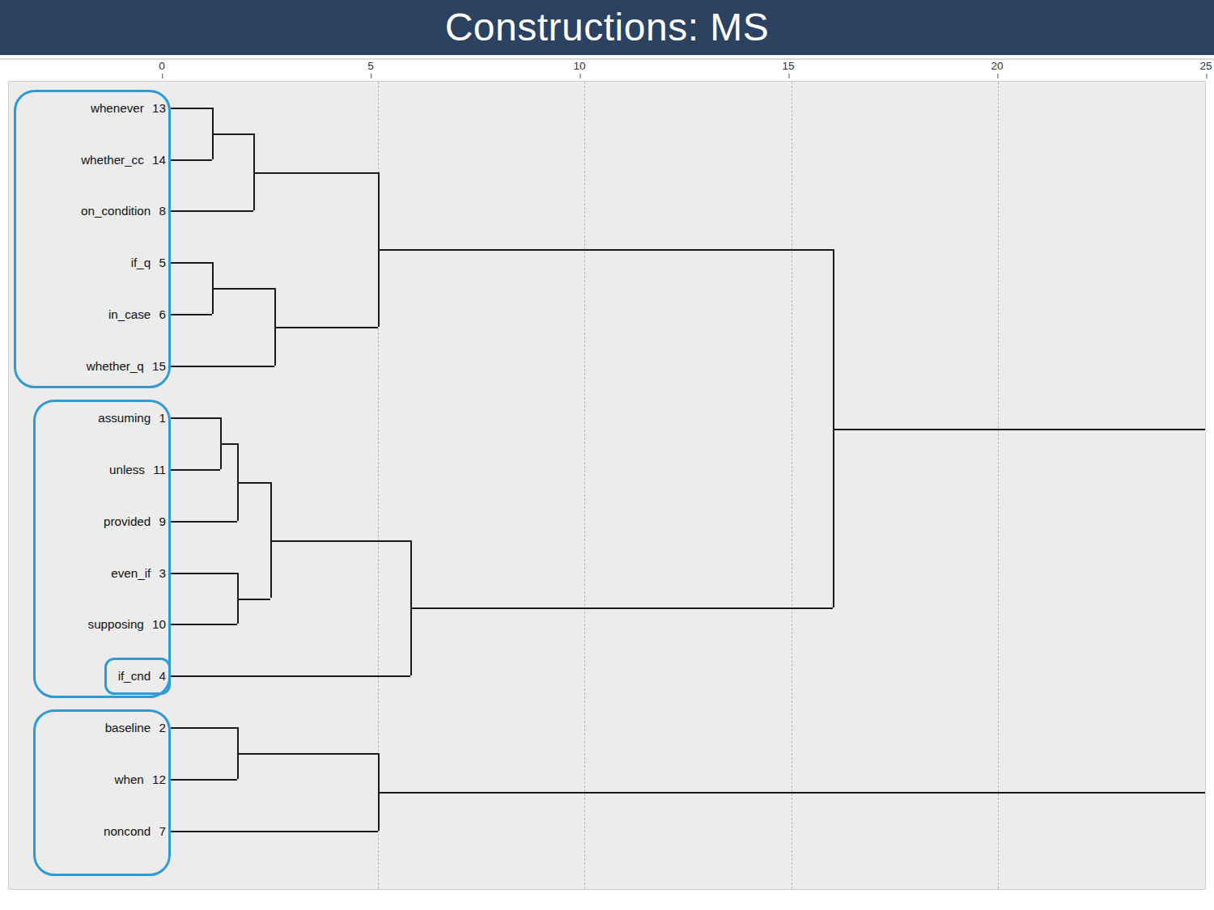Constructions: MS
Dendrogram of conditional constructions with distance axis from 0 to 25.
0 5 10 15 20 25
whenever 13
whether_cc 14
on_condition 8
if_q 5
in_case 6
whether_q 15
assuming 1
unless 11
provided 9
even_if 3
supposing 10
if_cnd 4
baseline 2
when 12
noncond 7